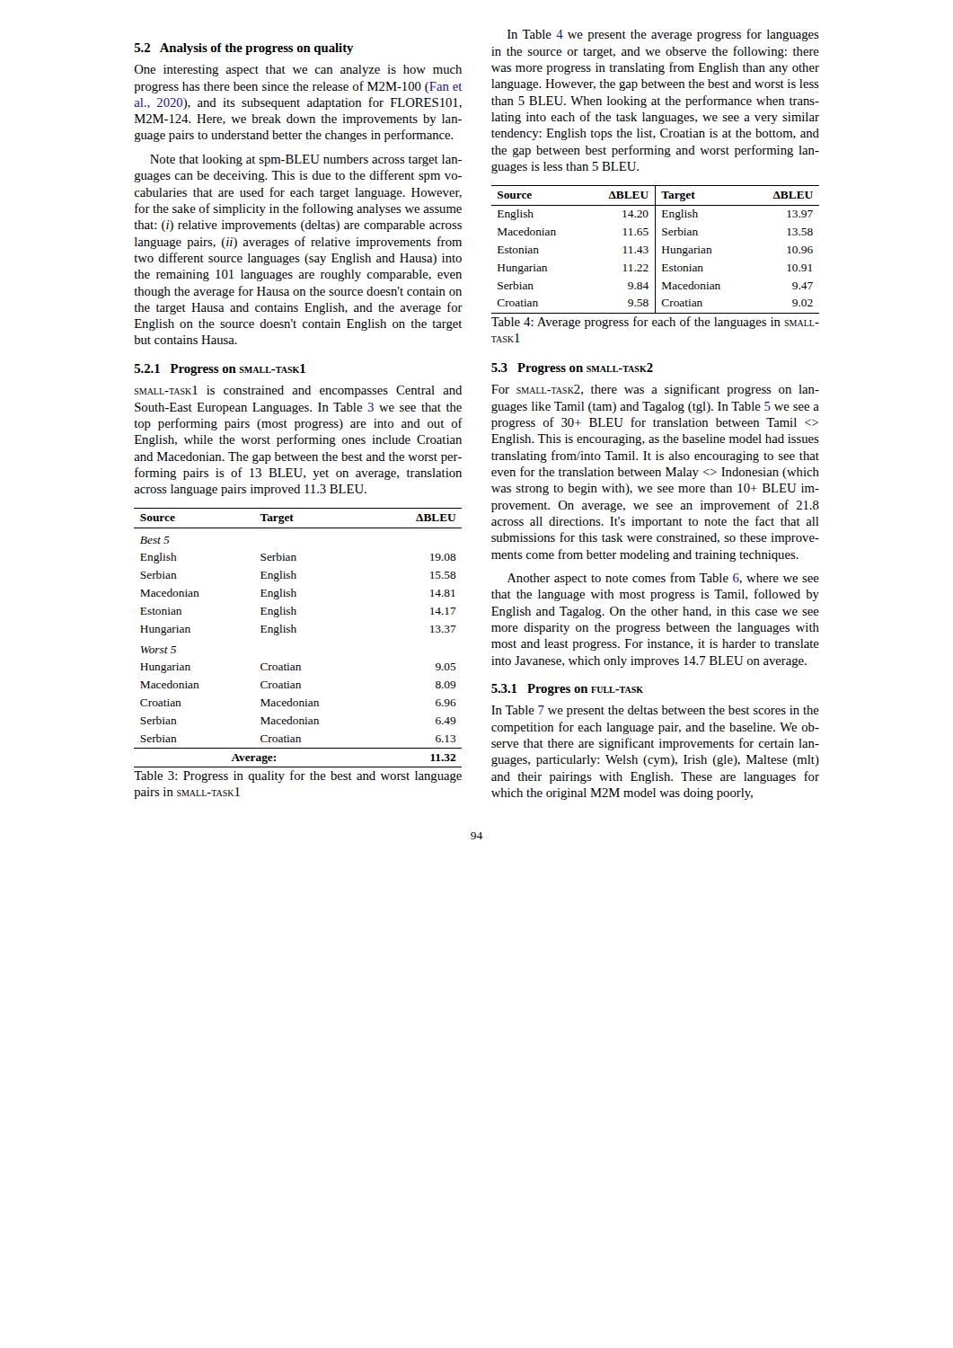5.2 Analysis of the progress on quality
One interesting aspect that we can analyze is how much progress has there been since the release of M2M-100 (Fan et al., 2020), and its subsequent adaptation for FLORES101, M2M-124. Here, we break down the improvements by language pairs to understand better the changes in performance.
Note that looking at spm-BLEU numbers across target languages can be deceiving. This is due to the different spm vocabularies that are used for each target language. However, for the sake of simplicity in the following analyses we assume that: (i) relative improvements (deltas) are comparable across language pairs, (ii) averages of relative improvements from two different source languages (say English and Hausa) into the remaining 101 languages are roughly comparable, even though the average for Hausa on the source doesn't contain on the target Hausa and contains English, and the average for English on the source doesn't contain English on the target but contains Hausa.
5.2.1 Progress on small-task1
small-task1 is constrained and encompasses Central and South-East European Languages. In Table 3 we see that the top performing pairs (most progress) are into and out of English, while the worst performing ones include Croatian and Macedonian. The gap between the best and the worst performing pairs is of 13 BLEU, yet on average, translation across language pairs improved 11.3 BLEU.
| Source | Target | ΔBLEU |
| --- | --- | --- |
| Best 5 |
| English | Serbian | 19.08 |
| Serbian | English | 15.58 |
| Macedonian | English | 14.81 |
| Estonian | English | 14.17 |
| Hungarian | English | 13.37 |
| Worst 5 |
| Hungarian | Croatian | 9.05 |
| Macedonian | Croatian | 8.09 |
| Croatian | Macedonian | 6.96 |
| Serbian | Macedonian | 6.49 |
| Serbian | Croatian | 6.13 |
| Average: | 11.32 |
Table 3: Progress in quality for the best and worst language pairs in small-task1
In Table 4 we present the average progress for languages in the source or target, and we observe the following: there was more progress in translating from English than any other language. However, the gap between the best and worst is less than 5 BLEU. When looking at the performance when translating into each of the task languages, we see a very similar tendency: English tops the list, Croatian is at the bottom, and the gap between best performing and worst performing languages is less than 5 BLEU.
| Source | ΔBLEU | Target | ΔBLEU |
| --- | --- | --- | --- |
| English | 14.20 | English | 13.97 |
| Macedonian | 11.65 | Serbian | 13.58 |
| Estonian | 11.43 | Hungarian | 10.96 |
| Hungarian | 11.22 | Estonian | 10.91 |
| Serbian | 9.84 | Macedonian | 9.47 |
| Croatian | 9.58 | Croatian | 9.02 |
Table 4: Average progress for each of the languages in small-task1
5.3 Progress on small-task2
For small-task2, there was a significant progress on languages like Tamil (tam) and Tagalog (tgl). In Table 5 we see a progress of 30+ BLEU for translation between Tamil <> English. This is encouraging, as the baseline model had issues translating from/into Tamil. It is also encouraging to see that even for the translation between Malay <> Indonesian (which was strong to begin with), we see more than 10+ BLEU improvement. On average, we see an improvement of 21.8 across all directions. It's important to note the fact that all submissions for this task were constrained, so these improvements come from better modeling and training techniques.
Another aspect to note comes from Table 6, where we see that the language with most progress is Tamil, followed by English and Tagalog. On the other hand, in this case we see more disparity on the progress between the languages with most and least progress. For instance, it is harder to translate into Javanese, which only improves 14.7 BLEU on average.
5.3.1 Progres on full-task
In Table 7 we present the deltas between the best scores in the competition for each language pair, and the baseline. We observe that there are significant improvements for certain languages, particularly: Welsh (cym), Irish (gle), Maltese (mlt) and their pairings with English. These are languages for which the original M2M model was doing poorly,
94